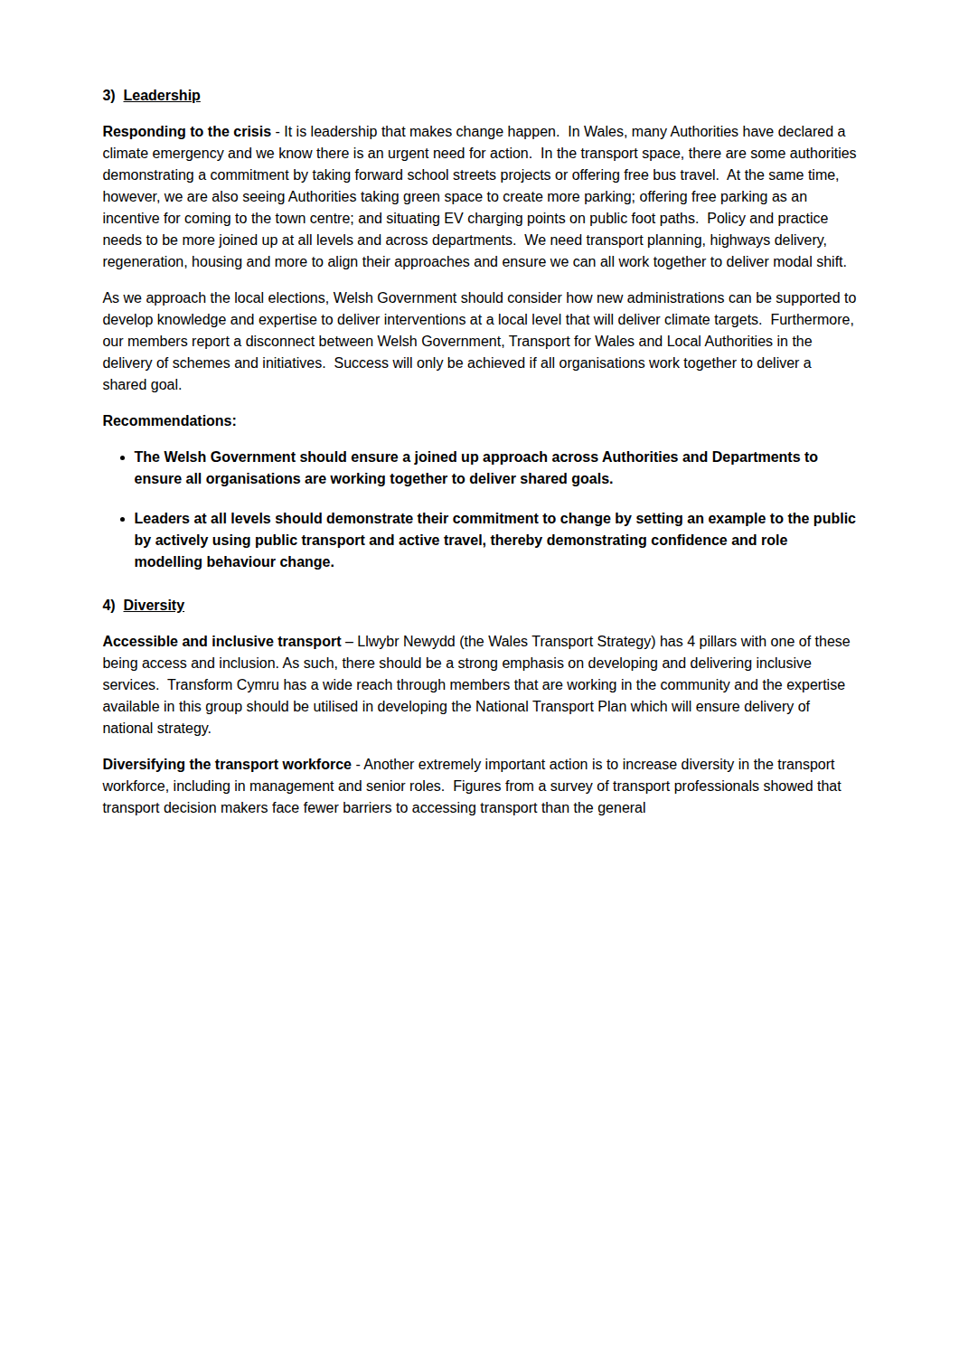3) Leadership
Responding to the crisis - It is leadership that makes change happen. In Wales, many Authorities have declared a climate emergency and we know there is an urgent need for action. In the transport space, there are some authorities demonstrating a commitment by taking forward school streets projects or offering free bus travel. At the same time, however, we are also seeing Authorities taking green space to create more parking; offering free parking as an incentive for coming to the town centre; and situating EV charging points on public foot paths. Policy and practice needs to be more joined up at all levels and across departments. We need transport planning, highways delivery, regeneration, housing and more to align their approaches and ensure we can all work together to deliver modal shift.
As we approach the local elections, Welsh Government should consider how new administrations can be supported to develop knowledge and expertise to deliver interventions at a local level that will deliver climate targets. Furthermore, our members report a disconnect between Welsh Government, Transport for Wales and Local Authorities in the delivery of schemes and initiatives. Success will only be achieved if all organisations work together to deliver a shared goal.
Recommendations:
The Welsh Government should ensure a joined up approach across Authorities and Departments to ensure all organisations are working together to deliver shared goals.
Leaders at all levels should demonstrate their commitment to change by setting an example to the public by actively using public transport and active travel, thereby demonstrating confidence and role modelling behaviour change.
4) Diversity
Accessible and inclusive transport – Llwybr Newydd (the Wales Transport Strategy) has 4 pillars with one of these being access and inclusion. As such, there should be a strong emphasis on developing and delivering inclusive services. Transform Cymru has a wide reach through members that are working in the community and the expertise available in this group should be utilised in developing the National Transport Plan which will ensure delivery of national strategy.
Diversifying the transport workforce - Another extremely important action is to increase diversity in the transport workforce, including in management and senior roles. Figures from a survey of transport professionals showed that transport decision makers face fewer barriers to accessing transport than the general